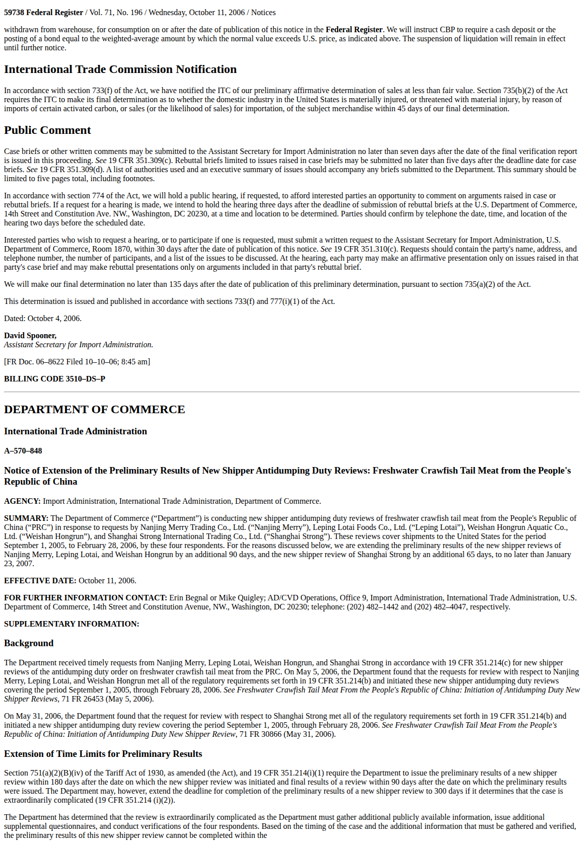59738 Federal Register / Vol. 71, No. 196 / Wednesday, October 11, 2006 / Notices
withdrawn from warehouse, for consumption on or after the date of publication of this notice in the Federal Register. We will instruct CBP to require a cash deposit or the posting of a bond equal to the weighted-average amount by which the normal value exceeds U.S. price, as indicated above. The suspension of liquidation will remain in effect until further notice.
International Trade Commission Notification
In accordance with section 733(f) of the Act, we have notified the ITC of our preliminary affirmative determination of sales at less than fair value. Section 735(b)(2) of the Act requires the ITC to make its final determination as to whether the domestic industry in the United States is materially injured, or threatened with material injury, by reason of imports of certain activated carbon, or sales (or the likelihood of sales) for importation, of the subject merchandise within 45 days of our final determination.
Public Comment
Case briefs or other written comments may be submitted to the Assistant Secretary for Import Administration no later than seven days after the date of the final verification report is issued in this proceeding. See 19 CFR 351.309(c). Rebuttal briefs limited to issues raised in case briefs may be submitted no later than five days after the deadline date for case briefs. See 19 CFR 351.309(d). A list of authorities used and an executive summary of issues should accompany any briefs submitted to the Department. This summary should be limited to five pages total, including footnotes.
In accordance with section 774 of the Act, we will hold a public hearing, if requested, to afford interested parties an opportunity to comment on arguments raised in case or rebuttal briefs. If a request for a hearing is made, we intend to hold the hearing three days after the deadline of submission of rebuttal briefs at the U.S. Department of Commerce, 14th Street and Constitution Ave. NW., Washington, DC 20230, at a time and location to be determined. Parties should confirm by telephone the date, time, and location of the hearing two days before the scheduled date.
Interested parties who wish to request a hearing, or to participate if one is requested, must submit a written request to the Assistant Secretary for Import Administration, U.S. Department of Commerce, Room 1870, within 30 days after the date of publication of this notice. See 19 CFR 351.310(c). Requests should contain the party's name, address, and telephone number, the number of participants, and a list of the issues to be discussed. At the hearing, each party may make an affirmative presentation only on issues raised in that party's case brief and may make rebuttal presentations only on arguments included in that party's rebuttal brief.
We will make our final determination no later than 135 days after the date of publication of this preliminary determination, pursuant to section 735(a)(2) of the Act.
This determination is issued and published in accordance with sections 733(f) and 777(i)(1) of the Act.
Dated: October 4, 2006.
David Spooner,
Assistant Secretary for Import Administration.
[FR Doc. 06–8622 Filed 10–10–06; 8:45 am]
BILLING CODE 3510–DS–P
DEPARTMENT OF COMMERCE
International Trade Administration
A–570–848
Notice of Extension of the Preliminary Results of New Shipper Antidumping Duty Reviews: Freshwater Crawfish Tail Meat from the People's Republic of China
AGENCY: Import Administration, International Trade Administration, Department of Commerce.
SUMMARY: The Department of Commerce (“Department”) is conducting new shipper antidumping duty reviews of freshwater crawfish tail meat from the People's Republic of China (“PRC”) in response to requests by Nanjing Merry Trading Co., Ltd. (“Nanjing Merry”), Leping Lotai Foods Co., Ltd. (“Leping Lotai”), Weishan Hongrun Aquatic Co., Ltd. (“Weishan Hongrun”), and Shanghai Strong International Trading Co., Ltd. (“Shanghai Strong”). These reviews cover shipments to the United States for the period September 1, 2005, to February 28, 2006, by these four respondents. For the reasons discussed below, we are extending the preliminary results of the new shipper reviews of Nanjing Merry, Leping Lotai, and Weishan Hongrun by an additional 90 days, and the new shipper review of Shanghai Strong by an additional 65 days, to no later than January 23, 2007.
EFFECTIVE DATE: October 11, 2006.
FOR FURTHER INFORMATION CONTACT: Erin Begnal or Mike Quigley; AD/CVD Operations, Office 9, Import Administration, International Trade Administration, U.S. Department of Commerce, 14th Street and Constitution Avenue, NW., Washington, DC 20230; telephone: (202) 482–1442 and (202) 482–4047, respectively.
SUPPLEMENTARY INFORMATION:
Background
The Department received timely requests from Nanjing Merry, Leping Lotai, Weishan Hongrun, and Shanghai Strong in accordance with 19 CFR 351.214(c) for new shipper reviews of the antidumping duty order on freshwater crawfish tail meat from the PRC. On May 5, 2006, the Department found that the requests for review with respect to Nanjing Merry, Leping Lotai, and Weishan Hongrun met all of the regulatory requirements set forth in 19 CFR 351.214(b) and initiated these new shipper antidumping duty reviews covering the period September 1, 2005, through February 28, 2006. See Freshwater Crawfish Tail Meat From the People's Republic of China: Initiation of Antidumping Duty New Shipper Reviews, 71 FR 26453 (May 5, 2006).
On May 31, 2006, the Department found that the request for review with respect to Shanghai Strong met all of the regulatory requirements set forth in 19 CFR 351.214(b) and initiated a new shipper antidumping duty review covering the period September 1, 2005, through February 28, 2006. See Freshwater Crawfish Tail Meat From the People's Republic of China: Initiation of Antidumping Duty New Shipper Review, 71 FR 30866 (May 31, 2006).
Extension of Time Limits for Preliminary Results
Section 751(a)(2)(B)(iv) of the Tariff Act of 1930, as amended (the Act), and 19 CFR 351.214(i)(1) require the Department to issue the preliminary results of a new shipper review within 180 days after the date on which the new shipper review was initiated and final results of a review within 90 days after the date on which the preliminary results were issued. The Department may, however, extend the deadline for completion of the preliminary results of a new shipper review to 300 days if it determines that the case is extraordinarily complicated (19 CFR 351.214 (i)(2)).
The Department has determined that the review is extraordinarily complicated as the Department must gather additional publicly available information, issue additional supplemental questionnaires, and conduct verifications of the four respondents. Based on the timing of the case and the additional information that must be gathered and verified, the preliminary results of this new shipper review cannot be completed within the